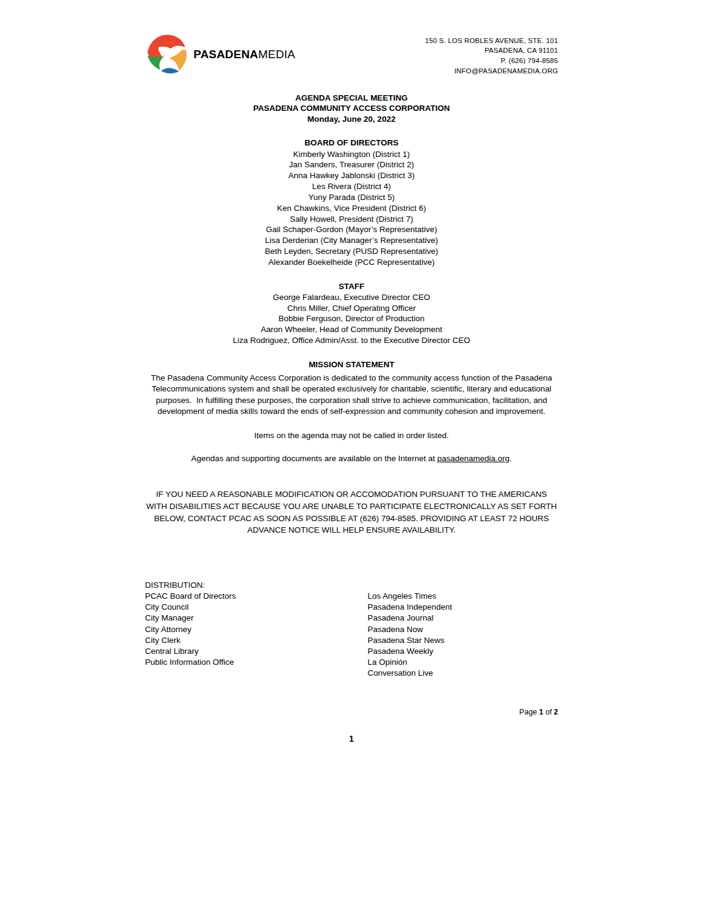PASADENAMEDIA
150 S. LOS ROBLES AVENUE, STE. 101
PASADENA, CA 91101
P. (626) 794-8585
INFO@PASADENAMEDIA.ORG
AGENDA SPECIAL MEETING
PASADENA COMMUNITY ACCESS CORPORATION
Monday, June 20, 2022
BOARD OF DIRECTORS
Kimberly Washington (District 1)
Jan Sanders, Treasurer (District 2)
Anna Hawkey Jablonski (District 3)
Les Rivera (District 4)
Yuny Parada (District 5)
Ken Chawkins, Vice President (District 6)
Sally Howell, President (District 7)
Gail Schaper-Gordon (Mayor’s Representative)
Lisa Derderian (City Manager’s Representative)
Beth Leyden, Secretary (PUSD Representative)
Alexander Boekelheide (PCC Representative)
STAFF
George Falardeau, Executive Director CEO
Chris Miller, Chief Operating Officer
Bobbie Ferguson, Director of Production
Aaron Wheeler, Head of Community Development
Liza Rodriguez, Office Admin/Asst. to the Executive Director CEO
MISSION STATEMENT
The Pasadena Community Access Corporation is dedicated to the community access function of the Pasadena Telecommunications system and shall be operated exclusively for charitable, scientific, literary and educational purposes. In fulfilling these purposes, the corporation shall strive to achieve communication, facilitation, and development of media skills toward the ends of self-expression and community cohesion and improvement.
Items on the agenda may not be called in order listed.
Agendas and supporting documents are available on the Internet at pasadenamedia.org.
IF YOU NEED A REASONABLE MODIFICATION OR ACCOMODATION PURSUANT TO THE AMERICANS WITH DISABILITIES ACT BECAUSE YOU ARE UNABLE TO PARTICIPATE ELECTRONICALLY AS SET FORTH BELOW, CONTACT PCAC AS SOON AS POSSIBLE AT (626) 794-8585. PROVIDING AT LEAST 72 HOURS ADVANCE NOTICE WILL HELP ENSURE AVAILABILITY.
DISTRIBUTION:
PCAC Board of Directors
City Council
City Manager
City Attorney
City Clerk
Central Library
Public Information Office
Los Angeles Times
Pasadena Independent
Pasadena Journal
Pasadena Now
Pasadena Star News
Pasadena Weekly
La Opinión
Conversation Live
Page 1 of 2
1